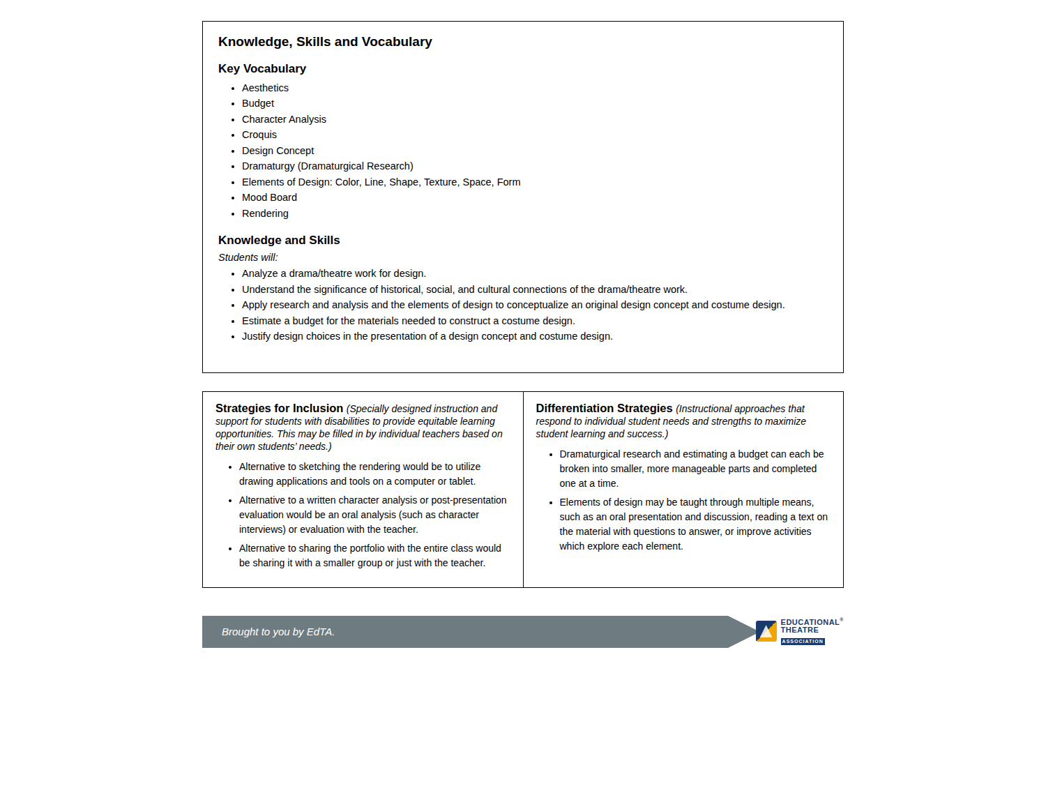Knowledge, Skills and Vocabulary
Key Vocabulary
Aesthetics
Budget
Character Analysis
Croquis
Design Concept
Dramaturgy (Dramaturgical Research)
Elements of Design: Color, Line, Shape, Texture, Space, Form
Mood Board
Rendering
Knowledge and Skills
Students will:
Analyze a drama/theatre work for design.
Understand the significance of historical, social, and cultural connections of the drama/theatre work.
Apply research and analysis and the elements of design to conceptualize an original design concept and costume design.
Estimate a budget for the materials needed to construct a costume design.
Justify design choices in the presentation of a design concept and costume design.
Strategies for Inclusion
(Specially designed instruction and support for students with disabilities to provide equitable learning opportunities. This may be filled in by individual teachers based on their own students’ needs.)
Alternative to sketching the rendering would be to utilize drawing applications and tools on a computer or tablet.
Alternative to a written character analysis or post-presentation evaluation would be an oral analysis (such as character interviews) or evaluation with the teacher.
Alternative to sharing the portfolio with the entire class would be sharing it with a smaller group or just with the teacher.
Differentiation Strategies
(Instructional approaches that respond to individual student needs and strengths to maximize student learning and success.)
Dramaturgical research and estimating a budget can each be broken into smaller, more manageable parts and completed one at a time.
Elements of design may be taught through multiple means, such as an oral presentation and discussion, reading a text on the material with questions to answer, or improve activities which explore each element.
Brought to you by EdTA.
EDUCATIONAL®
THEATRE
ASSOCIATION